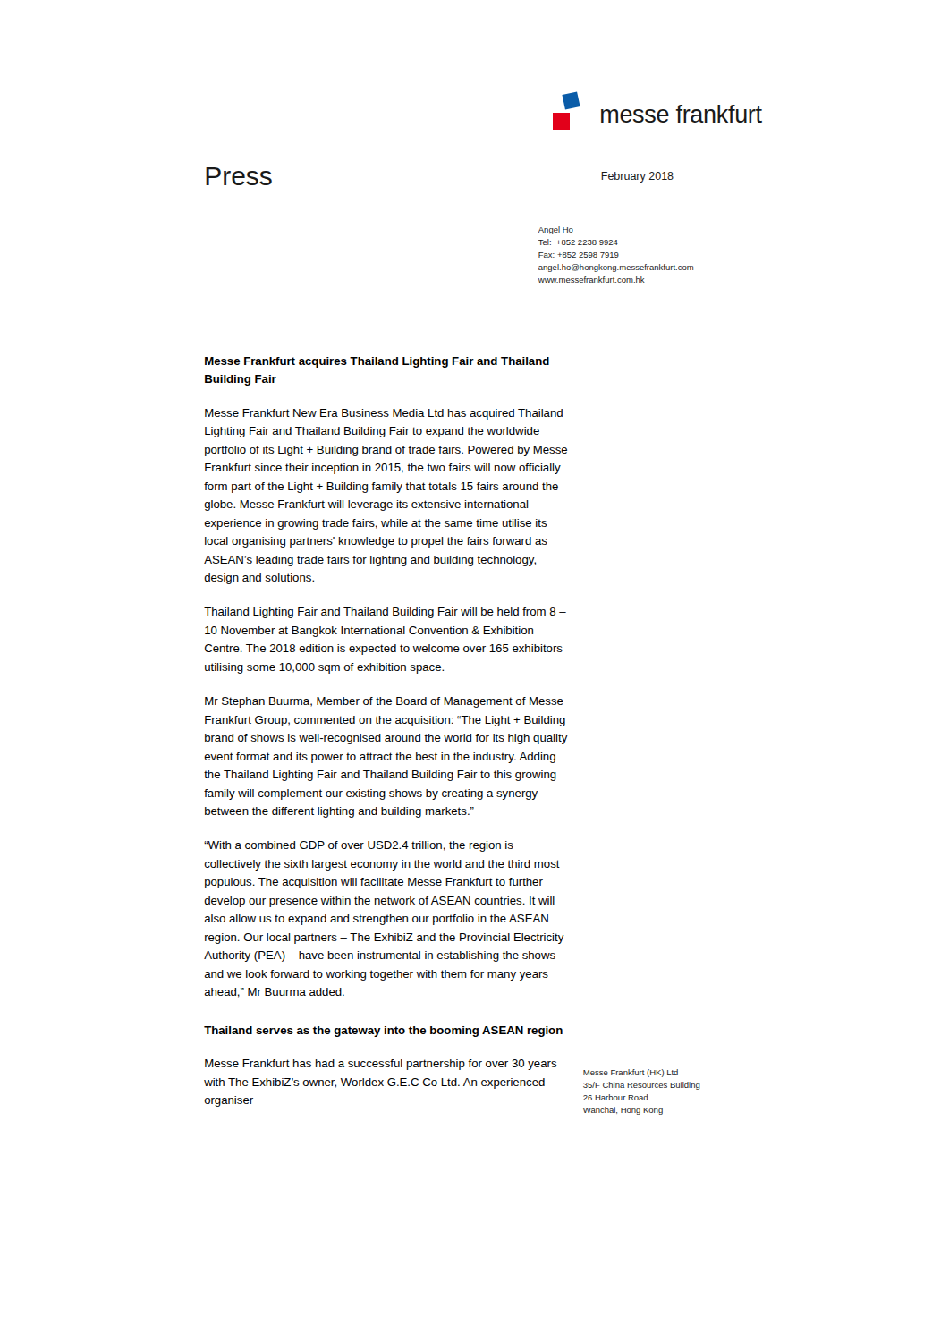messe frankfurt
Press
February 2018
Angel Ho
Tel: +852 2238 9924
Fax: +852 2598 7919
angel.ho@hongkong.messefrankfurt.com
www.messefrankfurt.com.hk
Messe Frankfurt acquires Thailand Lighting Fair and Thailand Building Fair
Messe Frankfurt New Era Business Media Ltd has acquired Thailand Lighting Fair and Thailand Building Fair to expand the worldwide portfolio of its Light + Building brand of trade fairs. Powered by Messe Frankfurt since their inception in 2015, the two fairs will now officially form part of the Light + Building family that totals 15 fairs around the globe. Messe Frankfurt will leverage its extensive international experience in growing trade fairs, while at the same time utilise its local organising partners' knowledge to propel the fairs forward as ASEAN’s leading trade fairs for lighting and building technology, design and solutions.
Thailand Lighting Fair and Thailand Building Fair will be held from 8 – 10 November at Bangkok International Convention & Exhibition Centre. The 2018 edition is expected to welcome over 165 exhibitors utilising some 10,000 sqm of exhibition space.
Mr Stephan Buurma, Member of the Board of Management of Messe Frankfurt Group, commented on the acquisition: “The Light + Building brand of shows is well-recognised around the world for its high quality event format and its power to attract the best in the industry. Adding the Thailand Lighting Fair and Thailand Building Fair to this growing family will complement our existing shows by creating a synergy between the different lighting and building markets.”
“With a combined GDP of over USD2.4 trillion, the region is collectively the sixth largest economy in the world and the third most populous. The acquisition will facilitate Messe Frankfurt to further develop our presence within the network of ASEAN countries. It will also allow us to expand and strengthen our portfolio in the ASEAN region. Our local partners – The ExhibiZ and the Provincial Electricity Authority (PEA) – have been instrumental in establishing the shows and we look forward to working together with them for many years ahead,” Mr Buurma added.
Thailand serves as the gateway into the booming ASEAN region
Messe Frankfurt has had a successful partnership for over 30 years with The ExhibiZ’s owner, Worldex G.E.C Co Ltd. An experienced organiser
Messe Frankfurt (HK) Ltd
35/F China Resources Building
26 Harbour Road
Wanchai, Hong Kong